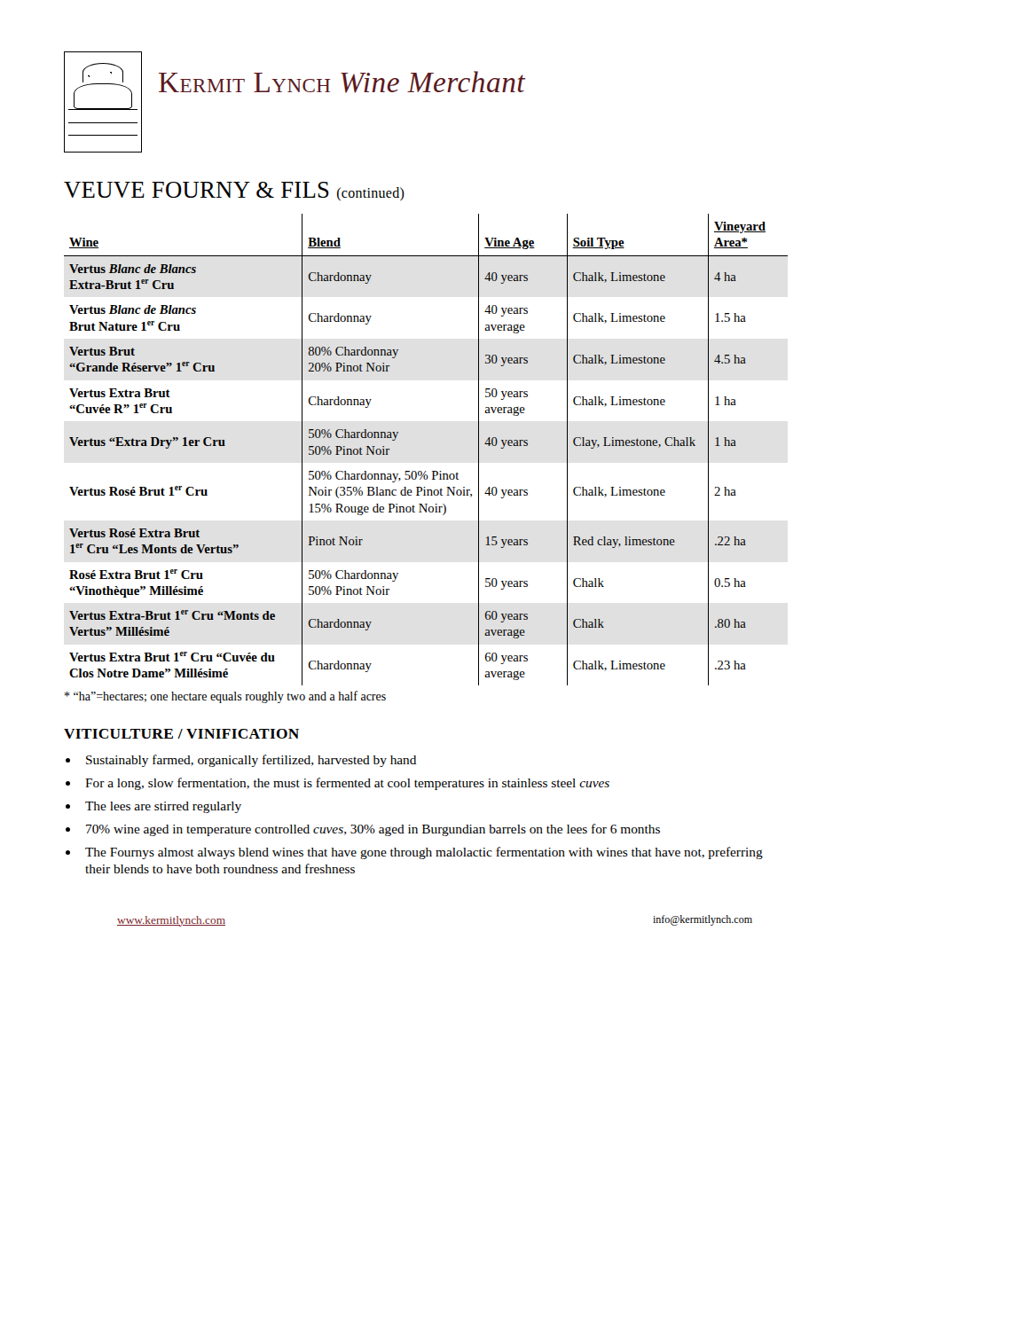Kermit Lynch Wine Merchant
VEUVE FOURNY & FILS (continued)
| Wine | Blend | Vine Age | Soil Type | Vineyard Area* |
| --- | --- | --- | --- | --- |
| Vertus Blanc de Blancs Extra-Brut 1 er Cru | Chardonnay | 40 years | Chalk, Limestone | 4 ha |
| Vertus Blanc de Blancs Brut Nature 1 er Cru | Chardonnay | 40 years average | Chalk, Limestone | 1.5 ha |
| Vertus Brut “Grande Réserve” 1 er Cru | 80% Chardonnay 20% Pinot Noir | 30 years | Chalk, Limestone | 4.5 ha |
| Vertus Extra Brut “Cuvée R” 1 er Cru | Chardonnay | 50 years average | Chalk, Limestone | 1 ha |
| Vertus “Extra Dry” 1er Cru | 50% Chardonnay 50% Pinot Noir | 40 years | Clay, Limestone, Chalk | 1 ha |
| Vertus Rosé Brut 1 er Cru | 50% Chardonnay, 50% Pinot Noir (35% Blanc de Pinot Noir, 15% Rouge de Pinot Noir) | 40 years | Chalk, Limestone | 2 ha |
| Vertus Rosé Extra Brut 1 er Cru “Les Monts de Vertus” | Pinot Noir | 15 years | Red clay, limestone | .22 ha |
| Rosé Extra Brut 1 er Cru “Vinothèque” Millésimé | 50% Chardonnay 50% Pinot Noir | 50 years | Chalk | 0.5 ha |
| Vertus Extra-Brut 1 er Cru “Monts de Vertus” Millésimé | Chardonnay | 60 years average | Chalk | .80 ha |
| Vertus Extra Brut 1 er Cru “Cuvée du Clos Notre Dame” Millésimé | Chardonnay | 60 years average | Chalk, Limestone | .23 ha |
* “ha”=hectares; one hectare equals roughly two and a half acres
VITICULTURE / VINIFICATION
Sustainably farmed, organically fertilized, harvested by hand
For a long, slow fermentation, the must is fermented at cool temperatures in stainless steel cuves
The lees are stirred regularly
70% wine aged in temperature controlled cuves, 30% aged in Burgundian barrels on the lees for 6 months
The Fournys almost always blend wines that have gone through malolactic fermentation with wines that have not, preferring their blends to have both roundness and freshness
www.kermitlynch.com info@kermitlynch.com